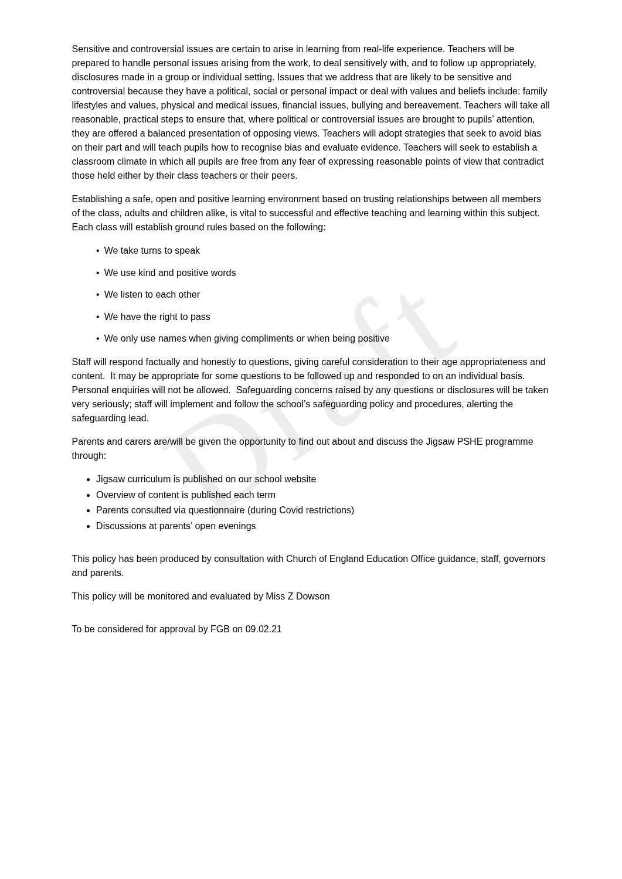Draft
Sensitive and controversial issues are certain to arise in learning from real-life experience. Teachers will be prepared to handle personal issues arising from the work, to deal sensitively with, and to follow up appropriately, disclosures made in a group or individual setting. Issues that we address that are likely to be sensitive and controversial because they have a political, social or personal impact or deal with values and beliefs include: family lifestyles and values, physical and medical issues, financial issues, bullying and bereavement. Teachers will take all reasonable, practical steps to ensure that, where political or controversial issues are brought to pupils’ attention, they are offered a balanced presentation of opposing views. Teachers will adopt strategies that seek to avoid bias on their part and will teach pupils how to recognise bias and evaluate evidence. Teachers will seek to establish a classroom climate in which all pupils are free from any fear of expressing reasonable points of view that contradict those held either by their class teachers or their peers.
Establishing a safe, open and positive learning environment based on trusting relationships between all members of the class, adults and children alike, is vital to successful and effective teaching and learning within this subject. Each class will establish ground rules based on the following:
We take turns to speak
We use kind and positive words
We listen to each other
We have the right to pass
We only use names when giving compliments or when being positive
Staff will respond factually and honestly to questions, giving careful consideration to their age appropriateness and content. It may be appropriate for some questions to be followed up and responded to on an individual basis. Personal enquiries will not be allowed. Safeguarding concerns raised by any questions or disclosures will be taken very seriously; staff will implement and follow the school’s safeguarding policy and procedures, alerting the safeguarding lead.
Parents and carers are/will be given the opportunity to find out about and discuss the Jigsaw PSHE programme through:
Jigsaw curriculum is published on our school website
Overview of content is published each term
Parents consulted via questionnaire (during Covid restrictions)
Discussions at parents’ open evenings
This policy has been produced by consultation with Church of England Education Office guidance, staff, governors and parents.
This policy will be monitored and evaluated by Miss Z Dowson
To be considered for approval by FGB on 09.02.21